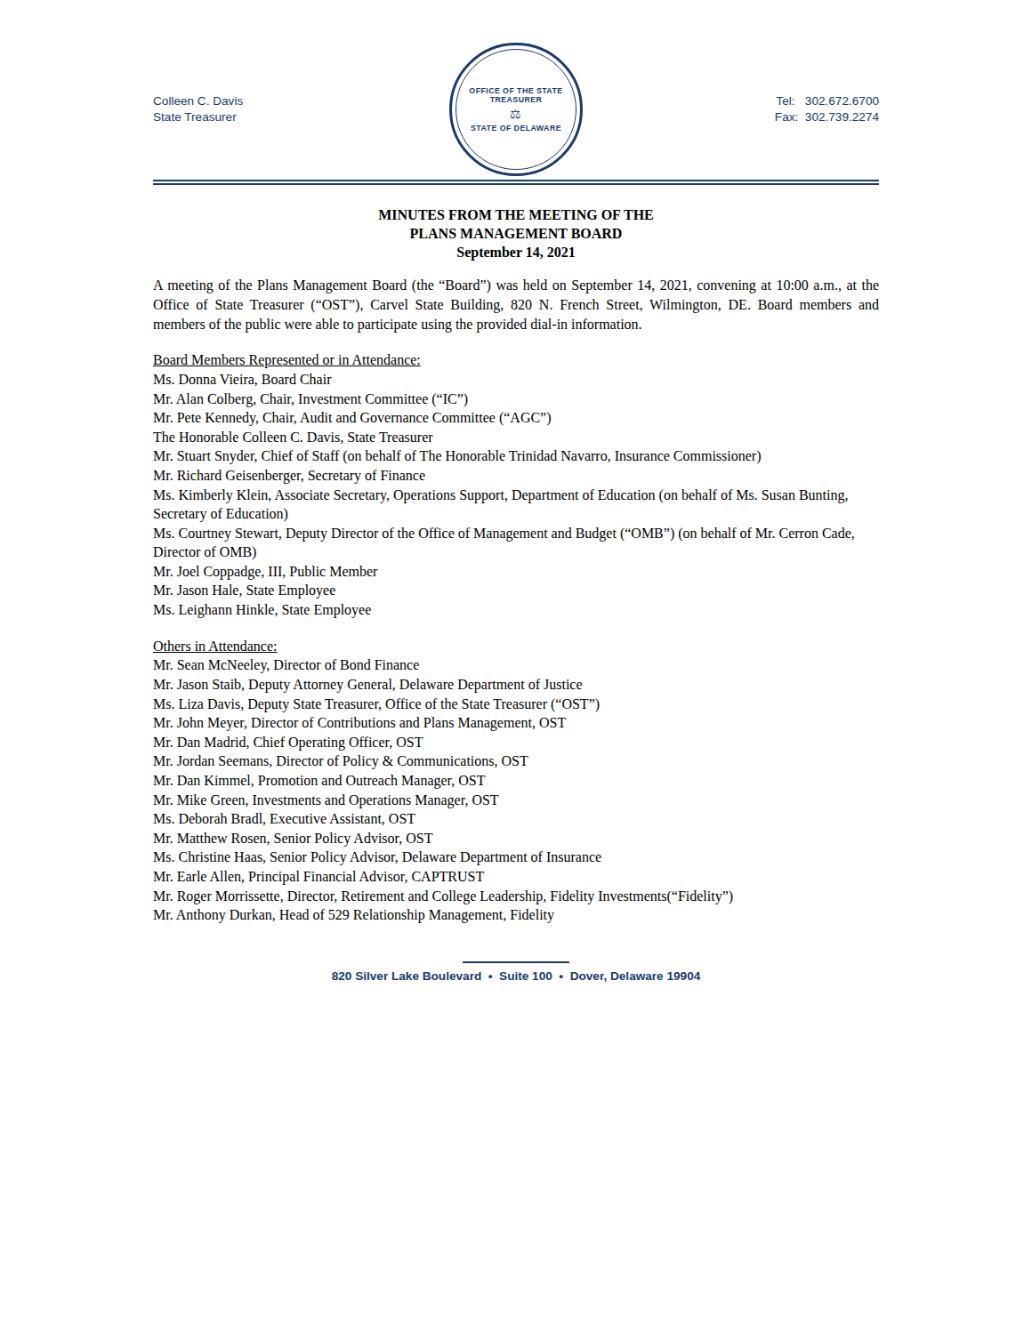Colleen C. Davis
State Treasurer
OFFICE OF THE STATE TREASURER
⚖
STATE OF DELAWARE
Tel: 302.672.6700
Fax: 302.739.2274
Minutes from the Meeting of the
Plans Management Board
September 14, 2021
A meeting of the Plans Management Board (the “Board”) was held on September 14, 2021, convening at 10:00 a.m., at the Office of State Treasurer (“OST”), Carvel State Building, 820 N. French Street, Wilmington, DE. Board members and members of the public were able to participate using the provided dial-in information.
Board Members Represented or in Attendance:
Ms. Donna Vieira, Board Chair
Mr. Alan Colberg, Chair, Investment Committee (“IC”)
Mr. Pete Kennedy, Chair, Audit and Governance Committee (“AGC”)
The Honorable Colleen C. Davis, State Treasurer
Mr. Stuart Snyder, Chief of Staff (on behalf of The Honorable Trinidad Navarro, Insurance Commissioner)
Mr. Richard Geisenberger, Secretary of Finance
Ms. Kimberly Klein, Associate Secretary, Operations Support, Department of Education (on behalf of Ms. Susan Bunting, Secretary of Education)
Ms. Courtney Stewart, Deputy Director of the Office of Management and Budget (“OMB”) (on behalf of Mr. Cerron Cade, Director of OMB)
Mr. Joel Coppadge, III, Public Member
Mr. Jason Hale, State Employee
Ms. Leighann Hinkle, State Employee
Others in Attendance:
Mr. Sean McNeeley, Director of Bond Finance
Mr. Jason Staib, Deputy Attorney General, Delaware Department of Justice
Ms. Liza Davis, Deputy State Treasurer, Office of the State Treasurer (“OST”)
Mr. John Meyer, Director of Contributions and Plans Management, OST
Mr. Dan Madrid, Chief Operating Officer, OST
Mr. Jordan Seemans, Director of Policy & Communications, OST
Mr. Dan Kimmel, Promotion and Outreach Manager, OST
Mr. Mike Green, Investments and Operations Manager, OST
Ms. Deborah Bradl, Executive Assistant, OST
Mr. Matthew Rosen, Senior Policy Advisor, OST
Ms. Christine Haas, Senior Policy Advisor, Delaware Department of Insurance
Mr. Earle Allen, Principal Financial Advisor, CAPTRUST
Mr. Roger Morrissette, Director, Retirement and College Leadership, Fidelity Investments(“Fidelity”)
Mr. Anthony Durkan, Head of 529 Relationship Management, Fidelity
820 Silver Lake Boulevard • Suite 100 • Dover, Delaware 19904